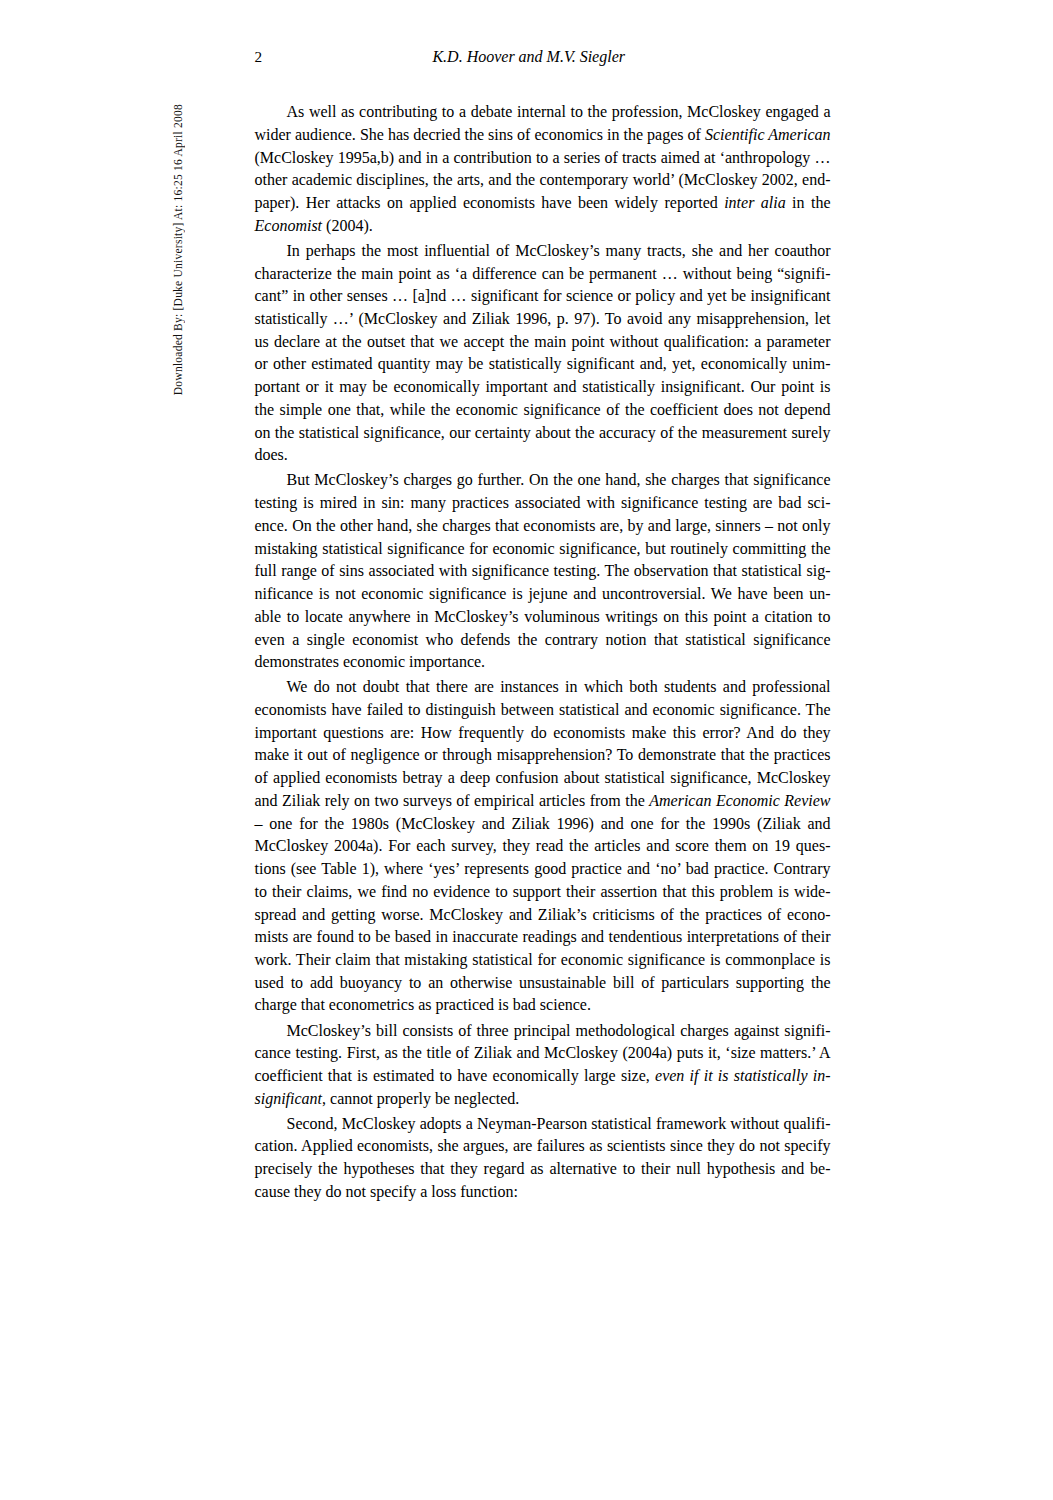Downloaded By: [Duke University] At: 16:25 16 April 2008
2 K.D. Hoover and M.V. Siegler
As well as contributing to a debate internal to the profession, McCloskey engaged a wider audience. She has decried the sins of economics in the pages of Scientific American (McCloskey 1995a,b) and in a contribution to a series of tracts aimed at ‘anthropology … other academic disciplines, the arts, and the contemporary world’ (McCloskey 2002, endpaper). Her attacks on applied economists have been widely reported inter alia in the Economist (2004).
In perhaps the most influential of McCloskey’s many tracts, she and her coauthor characterize the main point as ‘a difference can be permanent … without being “significant” in other senses … [a]nd … significant for science or policy and yet be insignificant statistically …’ (McCloskey and Ziliak 1996, p. 97). To avoid any misapprehension, let us declare at the outset that we accept the main point without qualification: a parameter or other estimated quantity may be statistically significant and, yet, economically unimportant or it may be economically important and statistically insignificant. Our point is the simple one that, while the economic significance of the coefficient does not depend on the statistical significance, our certainty about the accuracy of the measurement surely does.
But McCloskey’s charges go further. On the one hand, she charges that significance testing is mired in sin: many practices associated with significance testing are bad science. On the other hand, she charges that economists are, by and large, sinners – not only mistaking statistical significance for economic significance, but routinely committing the full range of sins associated with significance testing. The observation that statistical significance is not economic significance is jejune and uncontroversial. We have been unable to locate anywhere in McCloskey’s voluminous writings on this point a citation to even a single economist who defends the contrary notion that statistical significance demonstrates economic importance.
We do not doubt that there are instances in which both students and professional economists have failed to distinguish between statistical and economic significance. The important questions are: How frequently do economists make this error? And do they make it out of negligence or through misapprehension? To demonstrate that the practices of applied economists betray a deep confusion about statistical significance, McCloskey and Ziliak rely on two surveys of empirical articles from the American Economic Review – one for the 1980s (McCloskey and Ziliak 1996) and one for the 1990s (Ziliak and McCloskey 2004a). For each survey, they read the articles and score them on 19 questions (see Table 1), where ‘yes’ represents good practice and ‘no’ bad practice. Contrary to their claims, we find no evidence to support their assertion that this problem is widespread and getting worse. McCloskey and Ziliak’s criticisms of the practices of economists are found to be based in inaccurate readings and tendentious interpretations of their work. Their claim that mistaking statistical for economic significance is commonplace is used to add buoyancy to an otherwise unsustainable bill of particulars supporting the charge that econometrics as practiced is bad science.
McCloskey’s bill consists of three principal methodological charges against significance testing. First, as the title of Ziliak and McCloskey (2004a) puts it, ‘size matters.’ A coefficient that is estimated to have economically large size, even if it is statistically insignificant, cannot properly be neglected.
Second, McCloskey adopts a Neyman-Pearson statistical framework without qualification. Applied economists, she argues, are failures as scientists since they do not specify precisely the hypotheses that they regard as alternative to their null hypothesis and because they do not specify a loss function: